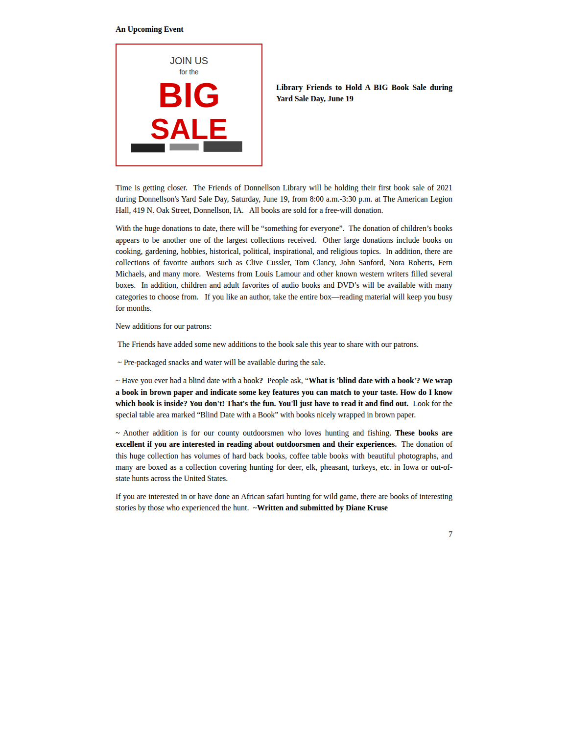An Upcoming Event
Library Friends to Hold A BIG Book Sale during Yard Sale Day, June 19
Time is getting closer. The Friends of Donnellson Library will be holding their first book sale of 2021 during Donnellson's Yard Sale Day, Saturday, June 19, from 8:00 a.m.-3:30 p.m. at The American Legion Hall, 419 N. Oak Street, Donnellson, IA. All books are sold for a free-will donation.
With the huge donations to date, there will be “something for everyone”. The donation of children’s books appears to be another one of the largest collections received. Other large donations include books on cooking, gardening, hobbies, historical, political, inspirational, and religious topics. In addition, there are collections of favorite authors such as Clive Cussler, Tom Clancy, John Sanford, Nora Roberts, Fern Michaels, and many more. Westerns from Louis Lamour and other known western writers filled several boxes. In addition, children and adult favorites of audio books and DVD’s will be available with many categories to choose from. If you like an author, take the entire box—reading material will keep you busy for months.
New additions for our patrons:
The Friends have added some new additions to the book sale this year to share with our patrons.
~ Pre-packaged snacks and water will be available during the sale.
~ Have you ever had a blind date with a book? People ask, “What is 'blind date with a book'? We wrap a book in brown paper and indicate some key features you can match to your taste. How do I know which book is inside? You don't! That's the fun. You'll just have to read it and find out. Look for the special table area marked “Blind Date with a Book” with books nicely wrapped in brown paper.
~ Another addition is for our county outdoorsmen who loves hunting and fishing. These books are excellent if you are interested in reading about outdoorsmen and their experiences. The donation of this huge collection has volumes of hard back books, coffee table books with beautiful photographs, and many are boxed as a collection covering hunting for deer, elk, pheasant, turkeys, etc. in Iowa or out-of-state hunts across the United States.
If you are interested in or have done an African safari hunting for wild game, there are books of interesting stories by those who experienced the hunt. ~Written and submitted by Diane Kruse
7